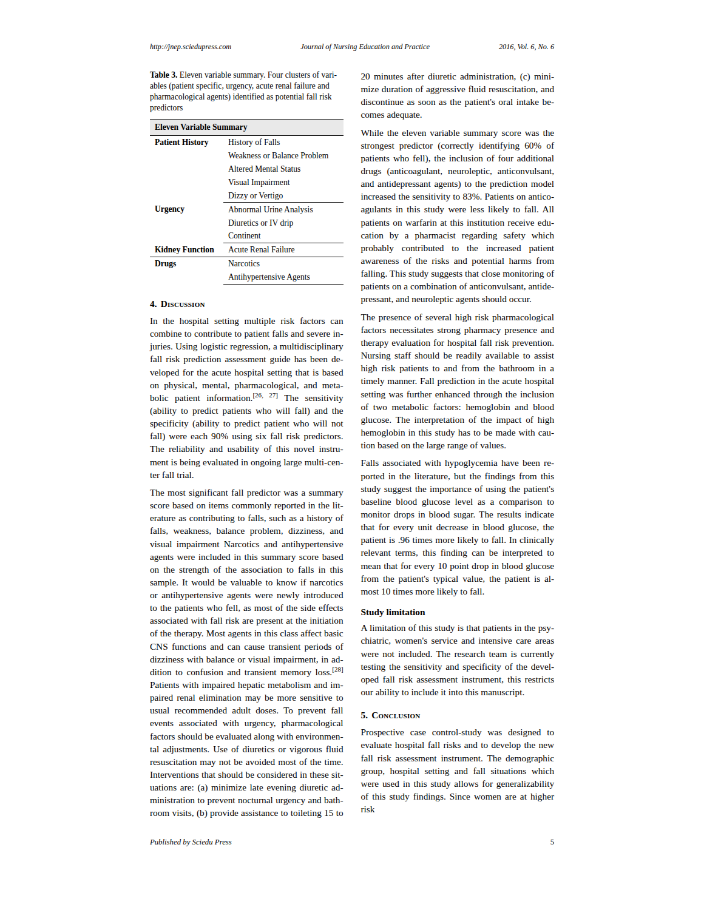http://jnep.sciedupress.com
Journal of Nursing Education and Practice
2016, Vol. 6, No. 6
Table 3. Eleven variable summary. Four clusters of variables (patient specific, urgency, acute renal failure and pharmacological agents) identified as potential fall risk predictors
| Eleven Variable Summary |
| --- |
| Patient History | History of Falls |
| Weakness or Balance Problem |
| Altered Mental Status |
| Visual Impairment |
| Dizzy or Vertigo |
| Urgency | Abnormal Urine Analysis |
| Diuretics or IV drip |
| Continent |
| Kidney Function | Acute Renal Failure |
| Drugs | Narcotics |
| Antihypertensive Agents |
4. Discussion
In the hospital setting multiple risk factors can combine to contribute to patient falls and severe injuries. Using logistic regression, a multidisciplinary fall risk prediction assessment guide has been developed for the acute hospital setting that is based on physical, mental, pharmacological, and metabolic patient information.[26, 27] The sensitivity (ability to predict patients who will fall) and the specificity (ability to predict patient who will not fall) were each 90% using six fall risk predictors. The reliability and usability of this novel instrument is being evaluated in ongoing large multi-center fall trial.
The most significant fall predictor was a summary score based on items commonly reported in the literature as contributing to falls, such as a history of falls, weakness, balance problem, dizziness, and visual impairment Narcotics and antihypertensive agents were included in this summary score based on the strength of the association to falls in this sample. It would be valuable to know if narcotics or antihypertensive agents were newly introduced to the patients who fell, as most of the side effects associated with fall risk are present at the initiation of the therapy. Most agents in this class affect basic CNS functions and can cause transient periods of dizziness with balance or visual impairment, in addition to confusion and transient memory loss.[28] Patients with impaired hepatic metabolism and impaired renal elimination may be more sensitive to usual recommended adult doses. To prevent fall events associated with urgency, pharmacological factors should be evaluated along with environmental adjustments. Use of diuretics or vigorous fluid resuscitation may not be avoided most of the time. Interventions that should be considered in these situations are: (a) minimize late evening diuretic administration to prevent nocturnal urgency and bathroom visits, (b) provide assistance to toileting 15 to 20 minutes after diuretic administration, (c) minimize duration of aggressive fluid resuscitation, and discontinue as soon as the patient's oral intake becomes adequate.
While the eleven variable summary score was the strongest predictor (correctly identifying 60% of patients who fell), the inclusion of four additional drugs (anticoagulant, neuroleptic, anticonvulsant, and antidepressant agents) to the prediction model increased the sensitivity to 83%. Patients on anticoagulants in this study were less likely to fall. All patients on warfarin at this institution receive education by a pharmacist regarding safety which probably contributed to the increased patient awareness of the risks and potential harms from falling. This study suggests that close monitoring of patients on a combination of anticonvulsant, antidepressant, and neuroleptic agents should occur.
The presence of several high risk pharmacological factors necessitates strong pharmacy presence and therapy evaluation for hospital fall risk prevention. Nursing staff should be readily available to assist high risk patients to and from the bathroom in a timely manner. Fall prediction in the acute hospital setting was further enhanced through the inclusion of two metabolic factors: hemoglobin and blood glucose. The interpretation of the impact of high hemoglobin in this study has to be made with caution based on the large range of values.
Falls associated with hypoglycemia have been reported in the literature, but the findings from this study suggest the importance of using the patient's baseline blood glucose level as a comparison to monitor drops in blood sugar. The results indicate that for every unit decrease in blood glucose, the patient is .96 times more likely to fall. In clinically relevant terms, this finding can be interpreted to mean that for every 10 point drop in blood glucose from the patient's typical value, the patient is almost 10 times more likely to fall.
Study limitation
A limitation of this study is that patients in the psychiatric, women's service and intensive care areas were not included. The research team is currently testing the sensitivity and specificity of the developed fall risk assessment instrument, this restricts our ability to include it into this manuscript.
5. Conclusion
Prospective case control-study was designed to evaluate hospital fall risks and to develop the new fall risk assessment instrument. The demographic group, hospital setting and fall situations which were used in this study allows for generalizability of this study findings. Since women are at higher risk
Published by Sciedu Press
5